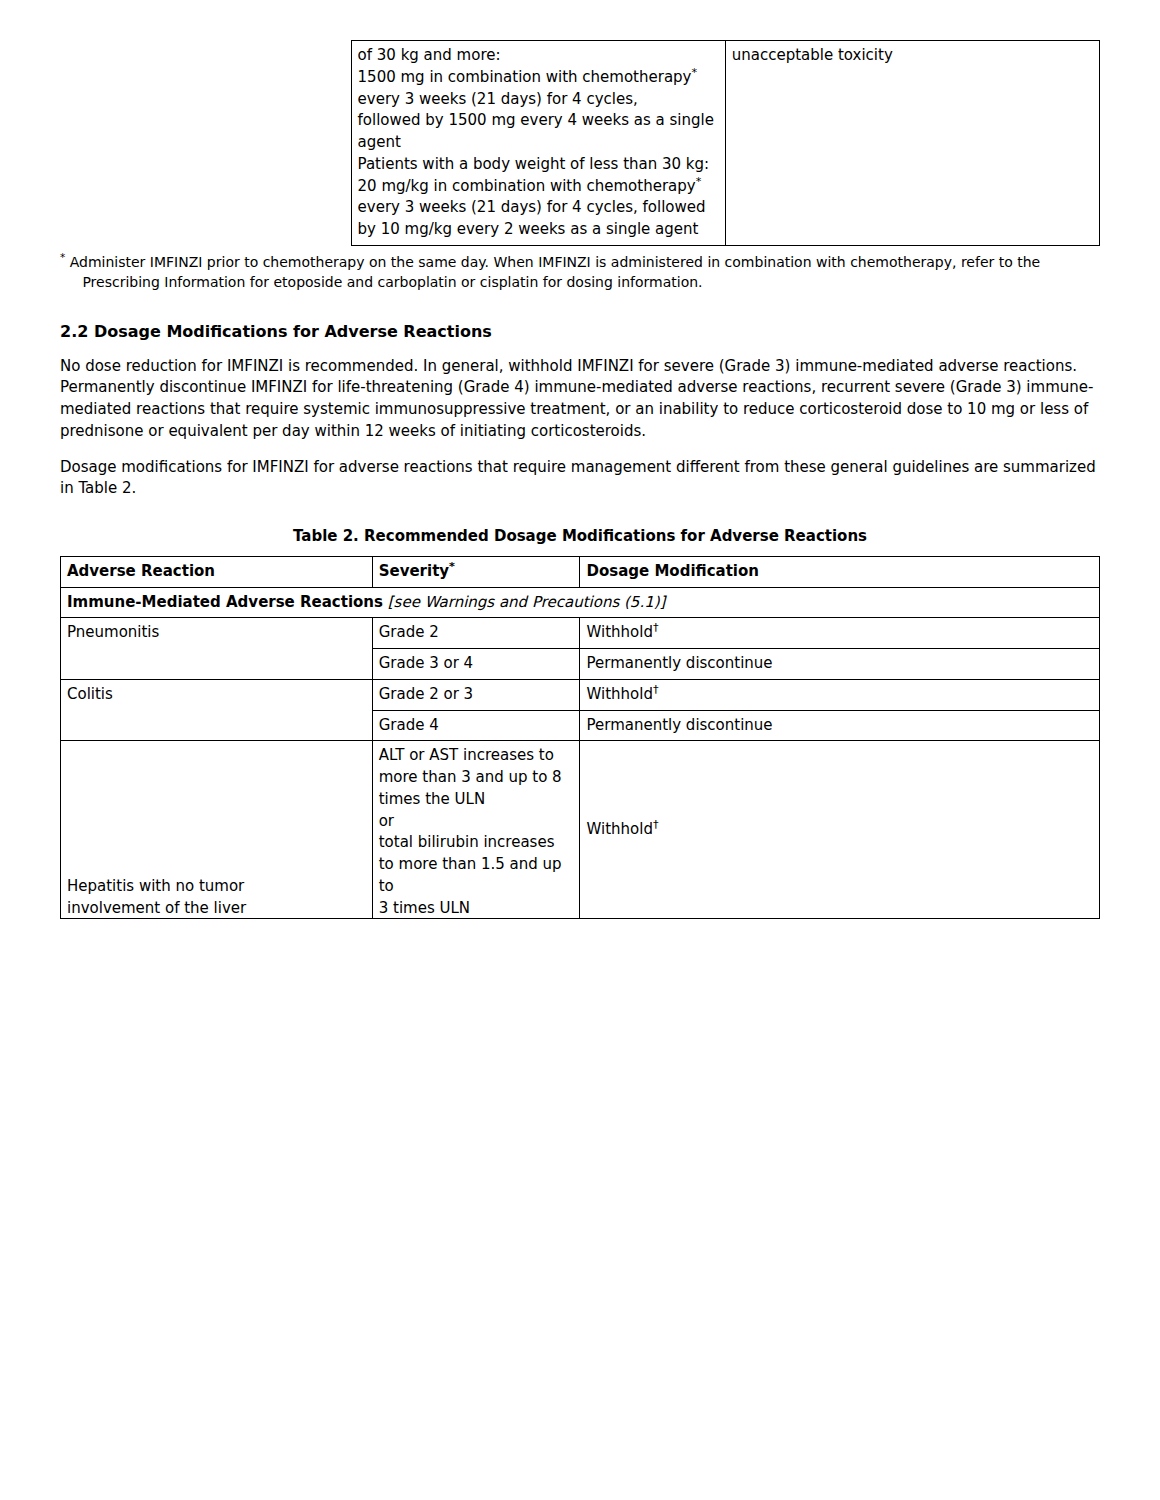| | of 30 kg and more: 1500 mg in combination with chemotherapy * every 3 weeks (21 days) for 4 cycles, followed by 1500 mg every 4 weeks as a single agent Patients with a body weight of less than 30 kg: 20 mg/kg in combination with chemotherapy * every 3 weeks (21 days) for 4 cycles, followed by 10 mg/kg every 2 weeks as a single agent | unacceptable toxicity |
* Administer IMFINZI prior to chemotherapy on the same day. When IMFINZI is administered in combination with chemotherapy, refer to the Prescribing Information for etoposide and carboplatin or cisplatin for dosing information.
2.2 Dosage Modifications for Adverse Reactions
No dose reduction for IMFINZI is recommended. In general, withhold IMFINZI for severe (Grade 3) immune-mediated adverse reactions. Permanently discontinue IMFINZI for life-threatening (Grade 4) immune-mediated adverse reactions, recurrent severe (Grade 3) immune-mediated reactions that require systemic immunosuppressive treatment, or an inability to reduce corticosteroid dose to 10 mg or less of prednisone or equivalent per day within 12 weeks of initiating corticosteroids.
Dosage modifications for IMFINZI for adverse reactions that require management different from these general guidelines are summarized in Table 2.
Table 2. Recommended Dosage Modifications for Adverse Reactions
| Adverse Reaction | Severity * | Dosage Modification |
| --- | --- | --- |
| Immune-Mediated Adverse Reactions [see Warnings and Precautions (5.1)] |
| Pneumonitis | Grade 2 | Withhold † |
| Grade 3 or 4 | Permanently discontinue |
| Colitis | Grade 2 or 3 | Withhold † |
| Grade 4 | Permanently discontinue |
| Hepatitis with no tumor involvement of the liver | ALT or AST increases to more than 3 and up to 8 times the ULN or total bilirubin increases to more than 1.5 and up to 3 times ULN | Withhold † |